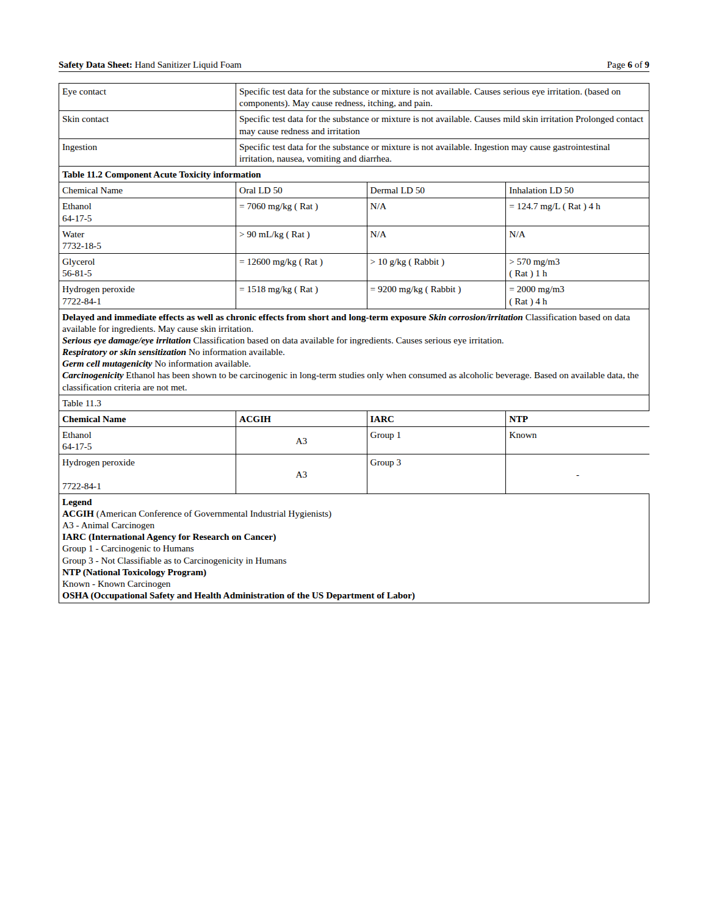Safety Data Sheet: Hand Sanitizer Liquid Foam
Page 6 of 9
| Eye contact | Specific test data for the substance or mixture is not available. Causes serious eye irritation. (based on components). May cause redness, itching, and pain. |
| Skin contact | Specific test data for the substance or mixture is not available. Causes mild skin irritation Prolonged contact may cause redness and irritation |
| Ingestion | Specific test data for the substance or mixture is not available. Ingestion may cause gastrointestinal irritation, nausea, vomiting and diarrhea. |
| Table 11.2 Component Acute Toxicity information |
| Chemical Name | Oral LD 50 | Dermal LD 50 | Inhalation LD 50 |
| Ethanol 64-17-5 | = 7060 mg/kg ( Rat ) | N/A | = 124.7 mg/L ( Rat ) 4 h |
| Water 7732-18-5 | > 90 mL/kg ( Rat ) | N/A | N/A |
| Glycerol 56-81-5 | = 12600 mg/kg ( Rat ) | > 10 g/kg ( Rabbit ) | > 570 mg/m3 ( Rat ) 1 h |
| Hydrogen peroxide 7722-84-1 | = 1518 mg/kg ( Rat ) | = 9200 mg/kg ( Rabbit ) | = 2000 mg/m3 ( Rat ) 4 h |
| Delayed and immediate effects as well as chronic effects from short and long-term exposure Skin corrosion/irritation Classification based on data available for ingredients. May cause skin irritation. Serious eye damage/eye irritation Classification based on data available for ingredients. Causes serious eye irritation. Respiratory or skin sensitization No information available. Germ cell mutagenicity No information available. Carcinogenicity Ethanol has been shown to be carcinogenic in long-term studies only when consumed as alcoholic beverage. Based on available data, the classification criteria are not met. |
| Table 11.3 |
| Chemical Name | ACGIH | IARC | NTP |
| Ethanol 64-17-5 | A3 | Group 1 | Known |
| Hydrogen peroxide 7722-84-1 | A3 | Group 3 | - |
| Legend ACGIH (American Conference of Governmental Industrial Hygienists) A3 - Animal Carcinogen IARC (International Agency for Research on Cancer) Group 1 - Carcinogenic to Humans Group 3 - Not Classifiable as to Carcinogenicity in Humans NTP (National Toxicology Program) Known - Known Carcinogen OSHA (Occupational Safety and Health Administration of the US Department of Labor) |